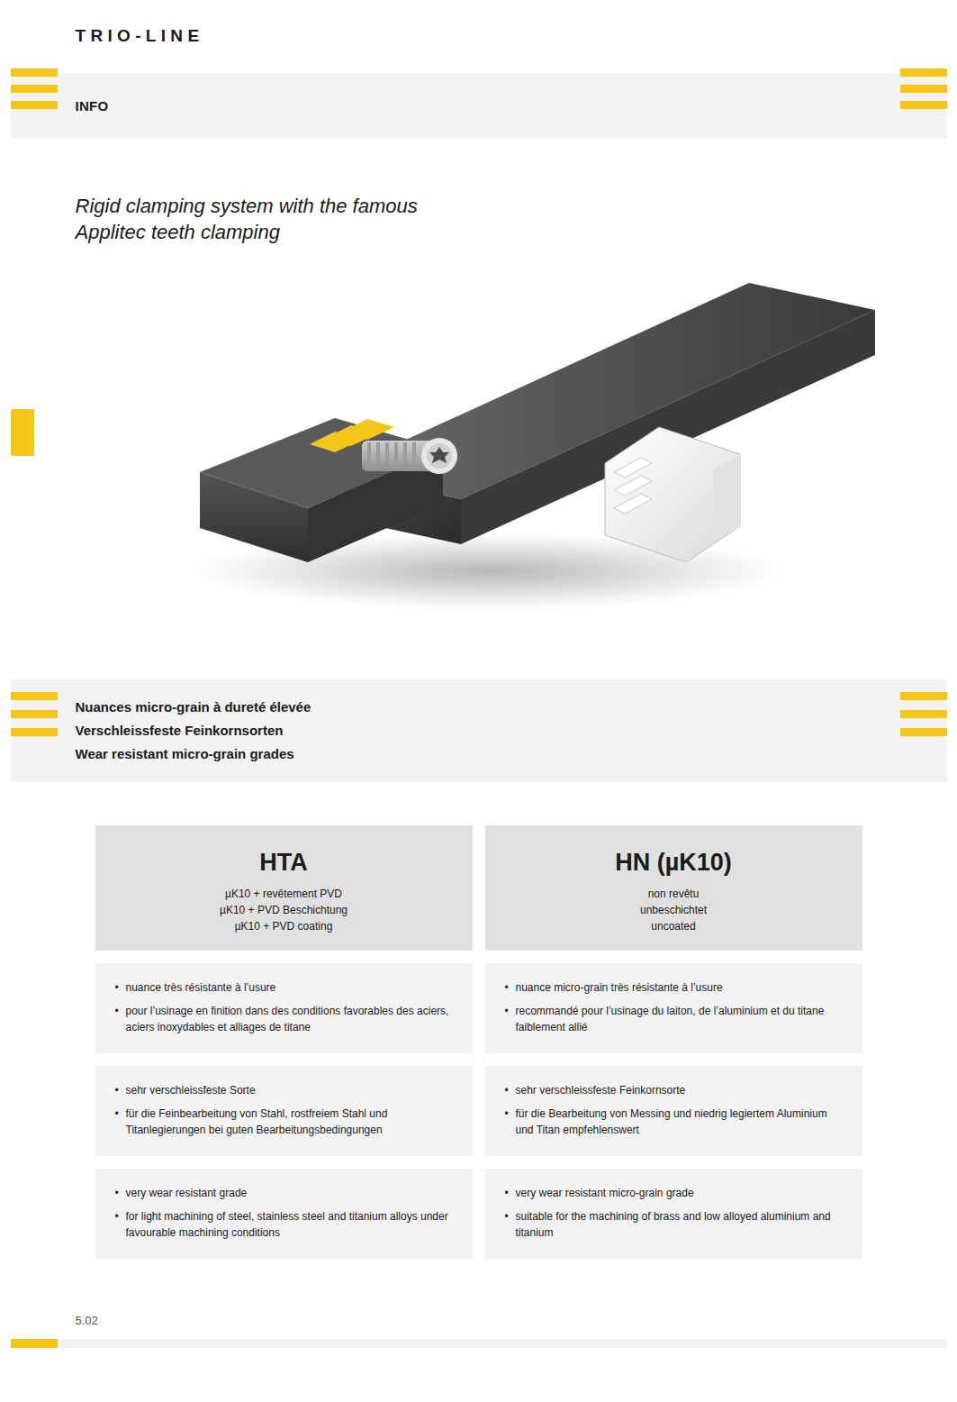TRIO-LINE
INFO
Rigid clamping system with the famous
Applitec teeth clamping
Nuances micro-grain à dureté élevée
Verschleissfeste Feinkornsorten
Wear resistant micro-grain grades
| HTA µK10 + revêtement PVD µK10 + PVD Beschichtung µK10 + PVD coating | HN (µK10) non revêtu unbeschichtet uncoated |
| --- | --- |
| nuance très résistante à l’usure pour l’usinage en finition dans des conditions favorables des aciers, aciers inoxydables et alliages de titane | nuance micro-grain très résistante à l’usure recommandé pour l’usinage du laiton, de l’aluminium et du titane faiblement allié |
| sehr verschleissfeste Sorte für die Feinbearbeitung von Stahl, rostfreiem Stahl und Titanlegierungen bei guten Bearbeitungsbedingungen | sehr verschleissfeste Feinkornsorte für die Bearbeitung von Messing und niedrig legiertem Aluminium und Titan empfehlenswert |
| very wear resistant grade for light machining of steel, stainless steel and titanium alloys under favourable machining conditions | very wear resistant micro-grain grade suitable for the machining of brass and low alloyed aluminium and titanium |
5.02